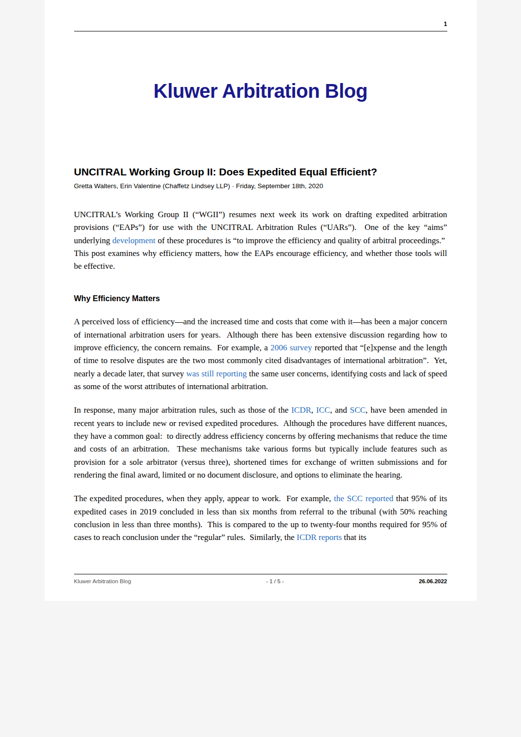1
Kluwer Arbitration Blog
UNCITRAL Working Group II: Does Expedited Equal Efficient?
Gretta Walters, Erin Valentine (Chaffetz Lindsey LLP) · Friday, September 18th, 2020
UNCITRAL’s Working Group II (“WGII”) resumes next week its work on drafting expedited arbitration provisions (“EAPs”) for use with the UNCITRAL Arbitration Rules (“UARs”). One of the key “aims” underlying development of these procedures is “to improve the efficiency and quality of arbitral proceedings.” This post examines why efficiency matters, how the EAPs encourage efficiency, and whether those tools will be effective.
Why Efficiency Matters
A perceived loss of efficiency—and the increased time and costs that come with it—has been a major concern of international arbitration users for years. Although there has been extensive discussion regarding how to improve efficiency, the concern remains. For example, a 2006 survey reported that “[e]xpense and the length of time to resolve disputes are the two most commonly cited disadvantages of international arbitration”. Yet, nearly a decade later, that survey was still reporting the same user concerns, identifying costs and lack of speed as some of the worst attributes of international arbitration.
In response, many major arbitration rules, such as those of the ICDR, ICC, and SCC, have been amended in recent years to include new or revised expedited procedures. Although the procedures have different nuances, they have a common goal: to directly address efficiency concerns by offering mechanisms that reduce the time and costs of an arbitration. These mechanisms take various forms but typically include features such as provision for a sole arbitrator (versus three), shortened times for exchange of written submissions and for rendering the final award, limited or no document disclosure, and options to eliminate the hearing.
The expedited procedures, when they apply, appear to work. For example, the SCC reported that 95% of its expedited cases in 2019 concluded in less than six months from referral to the tribunal (with 50% reaching conclusion in less than three months). This is compared to the up to twenty-four months required for 95% of cases to reach conclusion under the “regular” rules. Similarly, the ICDR reports that its
Kluwer Arbitration Blog - 1 / 5 - 26.06.2022